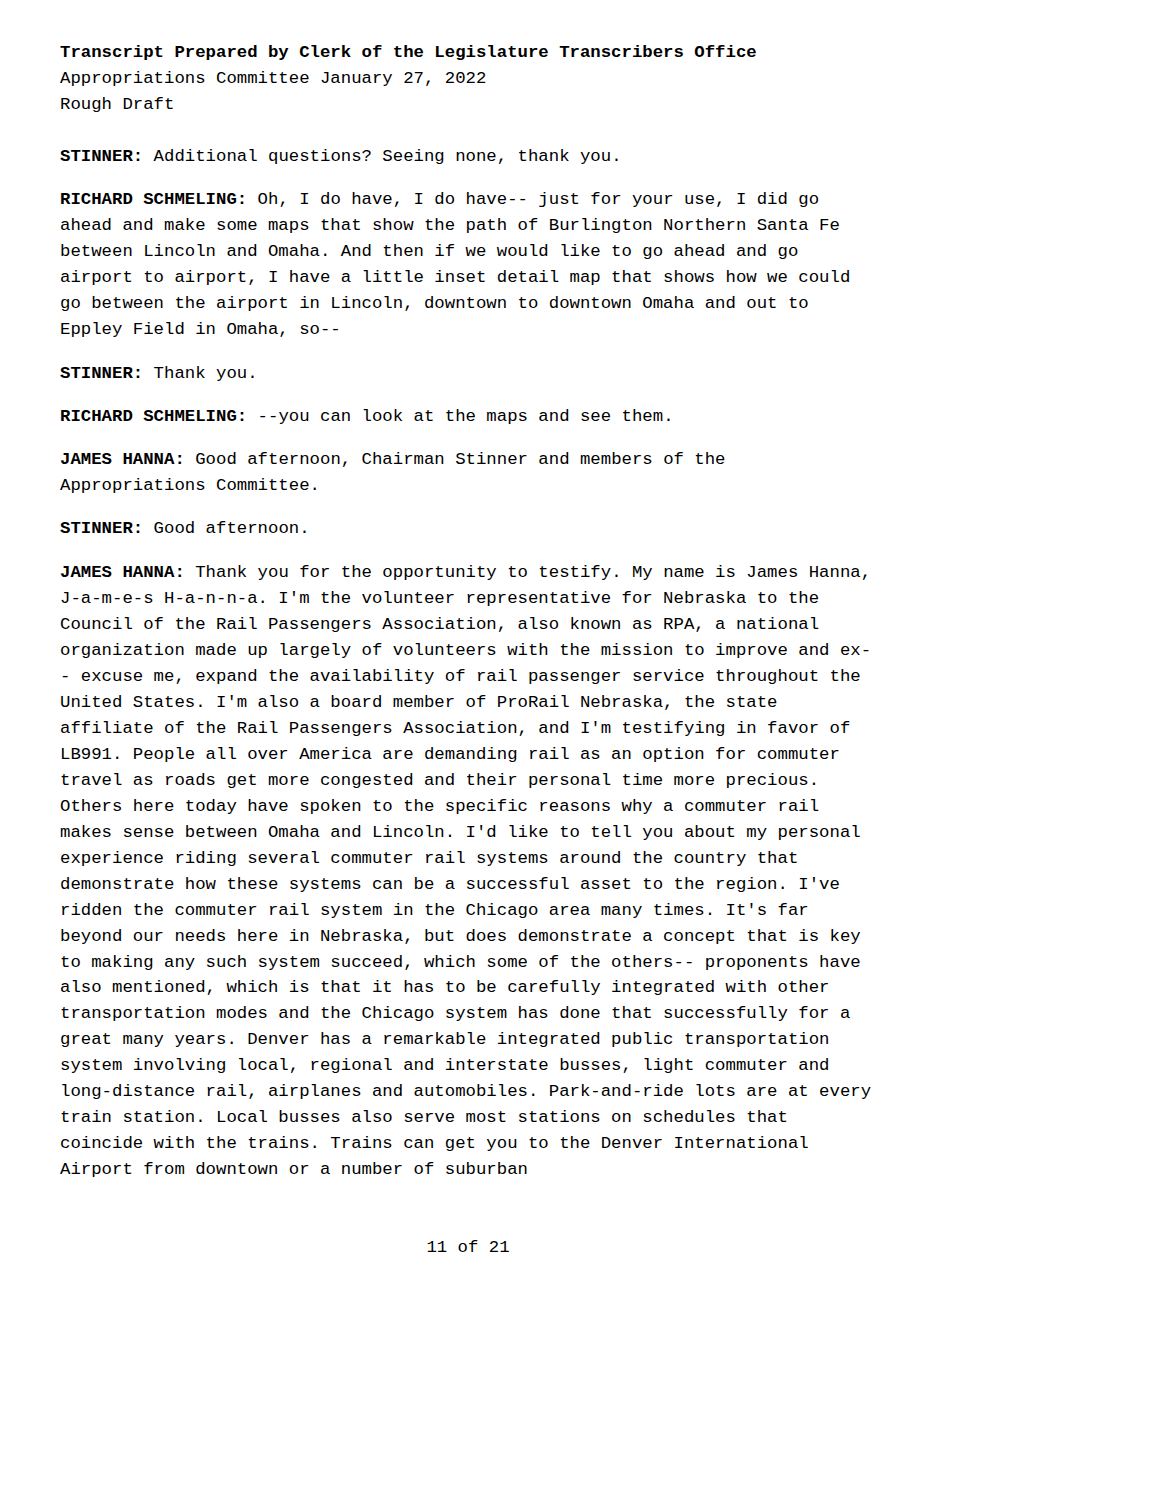Transcript Prepared by Clerk of the Legislature Transcribers Office
Appropriations Committee January 27, 2022
Rough Draft
STINNER: Additional questions? Seeing none, thank you.
RICHARD SCHMELING: Oh, I do have, I do have-- just for your use, I did go ahead and make some maps that show the path of Burlington Northern Santa Fe between Lincoln and Omaha. And then if we would like to go ahead and go airport to airport, I have a little inset detail map that shows how we could go between the airport in Lincoln, downtown to downtown Omaha and out to Eppley Field in Omaha, so--
STINNER: Thank you.
RICHARD SCHMELING: --you can look at the maps and see them.
JAMES HANNA: Good afternoon, Chairman Stinner and members of the Appropriations Committee.
STINNER: Good afternoon.
JAMES HANNA: Thank you for the opportunity to testify. My name is James Hanna, J-a-m-e-s H-a-n-n-a. I'm the volunteer representative for Nebraska to the Council of the Rail Passengers Association, also known as RPA, a national organization made up largely of volunteers with the mission to improve and ex-- excuse me, expand the availability of rail passenger service throughout the United States. I'm also a board member of ProRail Nebraska, the state affiliate of the Rail Passengers Association, and I'm testifying in favor of LB991. People all over America are demanding rail as an option for commuter travel as roads get more congested and their personal time more precious. Others here today have spoken to the specific reasons why a commuter rail makes sense between Omaha and Lincoln. I'd like to tell you about my personal experience riding several commuter rail systems around the country that demonstrate how these systems can be a successful asset to the region. I've ridden the commuter rail system in the Chicago area many times. It's far beyond our needs here in Nebraska, but does demonstrate a concept that is key to making any such system succeed, which some of the others-- proponents have also mentioned, which is that it has to be carefully integrated with other transportation modes and the Chicago system has done that successfully for a great many years. Denver has a remarkable integrated public transportation system involving local, regional and interstate busses, light commuter and long-distance rail, airplanes and automobiles. Park-and-ride lots are at every train station. Local busses also serve most stations on schedules that coincide with the trains. Trains can get you to the Denver International Airport from downtown or a number of suburban
11 of 21